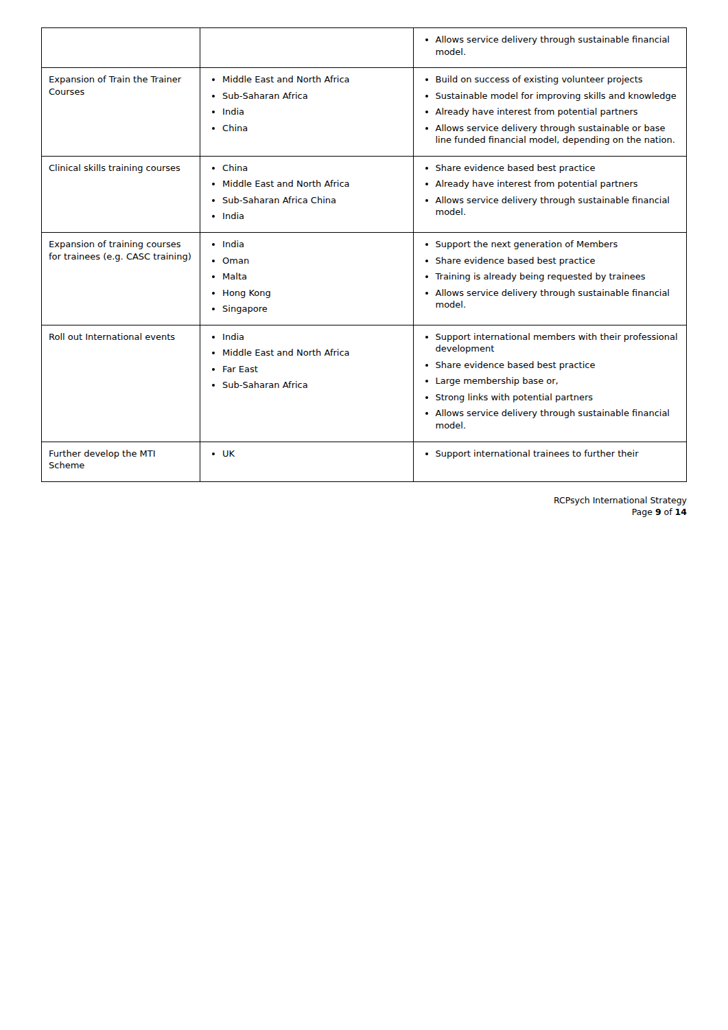| | | Allows service delivery through sustainable financial model. |
| Expansion of Train the Trainer Courses | Middle East and North Africa Sub-Saharan Africa India China | Build on success of existing volunteer projects Sustainable model for improving skills and knowledge Already have interest from potential partners Allows service delivery through sustainable or base line funded financial model, depending on the nation. |
| Clinical skills training courses | China Middle East and North Africa Sub-Saharan Africa China India | Share evidence based best practice Already have interest from potential partners Allows service delivery through sustainable financial model. |
| Expansion of training courses for trainees (e.g. CASC training) | India Oman Malta Hong Kong Singapore | Support the next generation of Members Share evidence based best practice Training is already being requested by trainees Allows service delivery through sustainable financial model. |
| Roll out International events | India Middle East and North Africa Far East Sub-Saharan Africa | Support international members with their professional development Share evidence based best practice Large membership base or, Strong links with potential partners Allows service delivery through sustainable financial model. |
| Further develop the MTI Scheme | UK | Support international trainees to further their |
RCPsych International Strategy
Page 9 of 14